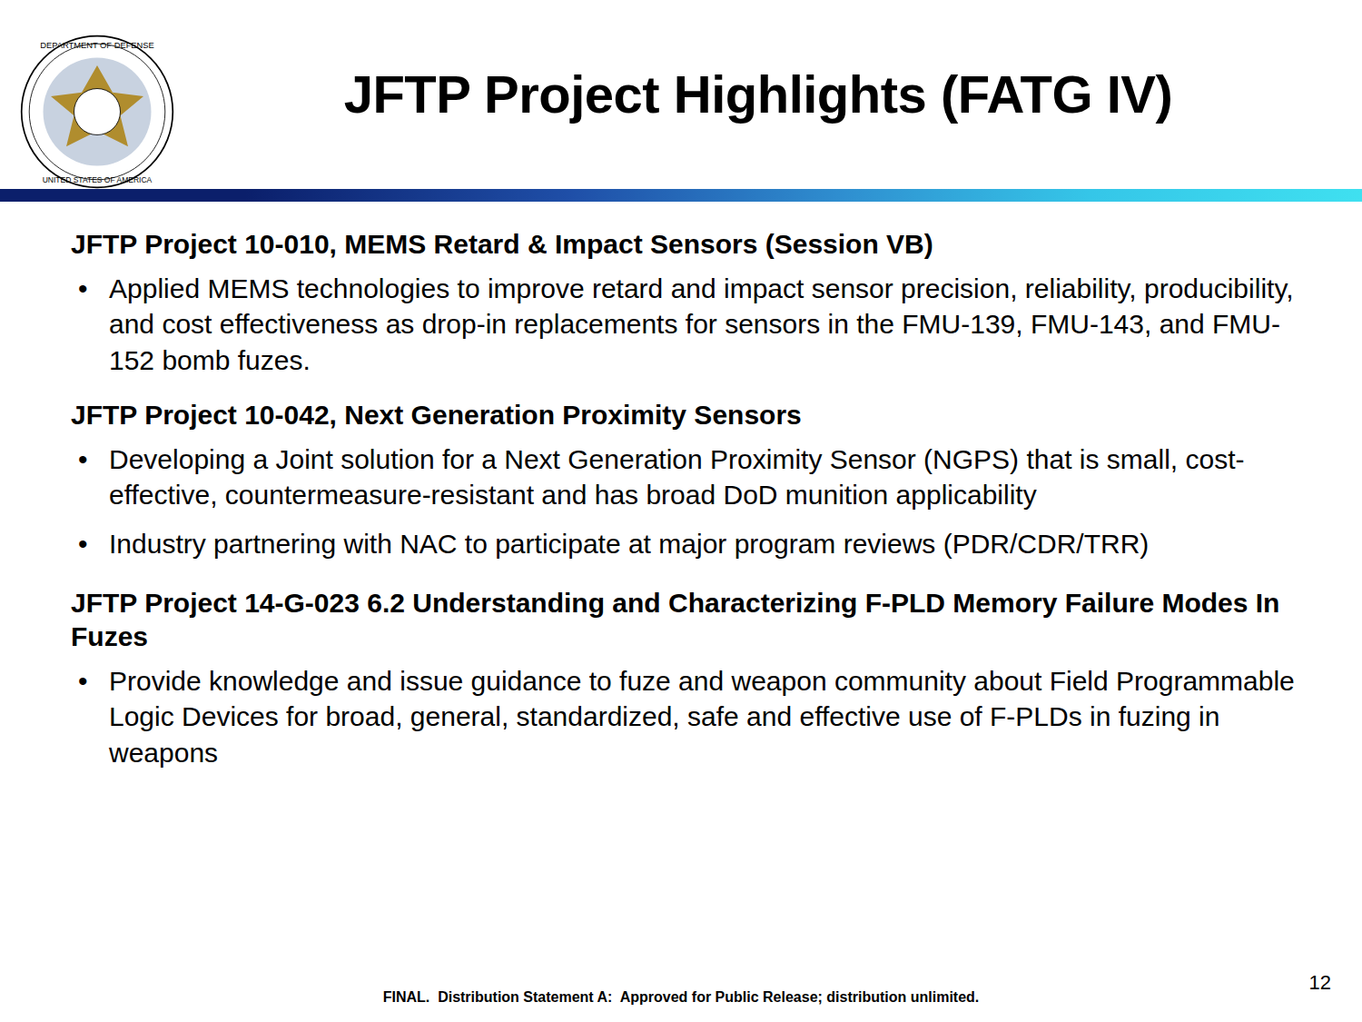JFTP Project Highlights (FATG IV)
JFTP Project 10-010, MEMS Retard & Impact Sensors (Session VB)
Applied MEMS technologies to improve retard and impact sensor precision, reliability, producibility, and cost effectiveness as drop-in replacements for sensors in the FMU-139, FMU-143, and FMU-152 bomb fuzes.
JFTP Project 10-042, Next Generation Proximity Sensors
Developing a Joint solution for a Next Generation Proximity Sensor (NGPS) that is small, cost-effective, countermeasure-resistant and has broad DoD munition applicability
Industry partnering with NAC to participate at major program reviews (PDR/CDR/TRR)
JFTP Project 14-G-023 6.2 Understanding and Characterizing F-PLD Memory Failure Modes In Fuzes
Provide knowledge and issue guidance to fuze and weapon community about Field Programmable Logic Devices for broad, general, standardized, safe and effective use of F-PLDs in fuzing in weapons
FINAL. Distribution Statement A: Approved for Public Release; distribution unlimited.
12